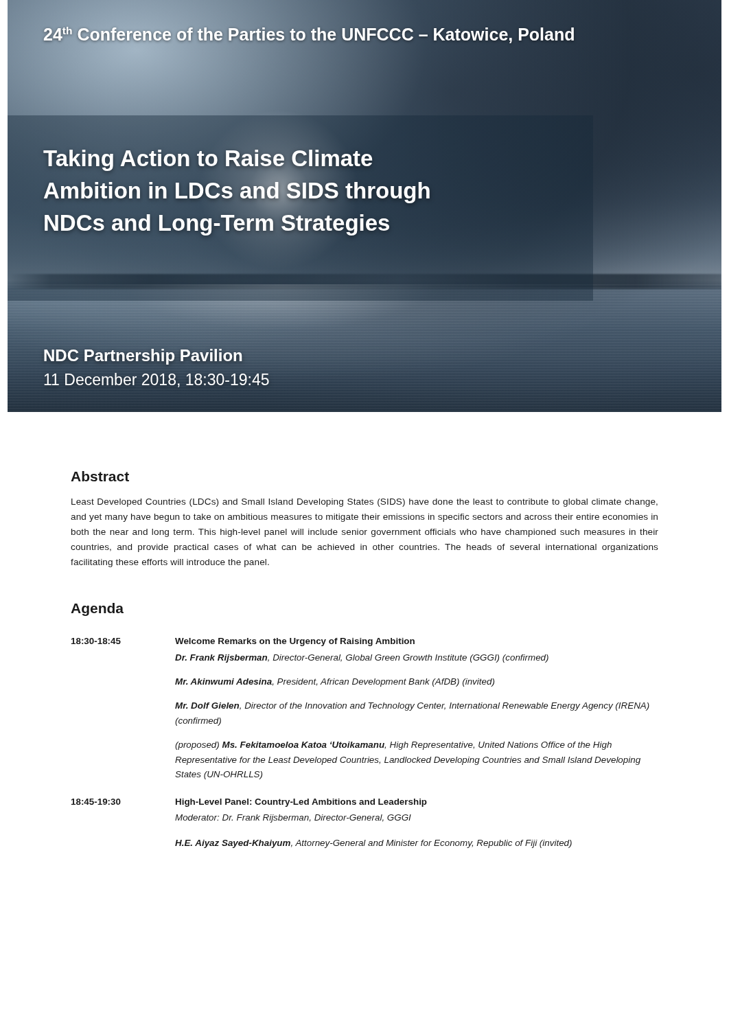24th Conference of the Parties to the UNFCCC – Katowice, Poland
Taking Action to Raise Climate
Ambition in LDCs and SIDS through
NDCs and Long-Term Strategies
NDC Partnership Pavilion 11 December 2018, 18:30-19:45
Abstract
Least Developed Countries (LDCs) and Small Island Developing States (SIDS) have done the least to contribute to global climate change, and yet many have begun to take on ambitious measures to mitigate their emissions in specific sectors and across their entire economies in both the near and long term. This high-level panel will include senior government officials who have championed such measures in their countries, and provide practical cases of what can be achieved in other countries. The heads of several international organizations facilitating these efforts will introduce the panel.
Agenda
| 18:30-18:45 | Welcome Remarks on the Urgency of Raising Ambition Dr. Frank Rijsberman , Director-General, Global Green Growth Institute (GGGI) (confirmed) Mr. Akinwumi Adesina , President, African Development Bank (AfDB) (invited) Mr. Dolf Gielen , Director of the Innovation and Technology Center, International Renewable Energy Agency (IRENA) (confirmed) (proposed) Ms. Fekitamoeloa Katoa ‘Utoikamanu , High Representative, United Nations Office of the High Representative for the Least Developed Countries, Landlocked Developing Countries and Small Island Developing States (UN-OHRLLS) |
| 18:45-19:30 | High-Level Panel: Country-Led Ambitions and Leadership Moderator: Dr. Frank Rijsberman, Director-General, GGGI H.E. Aiyaz Sayed-Khaiyum , Attorney-General and Minister for Economy, Republic of Fiji (invited) |